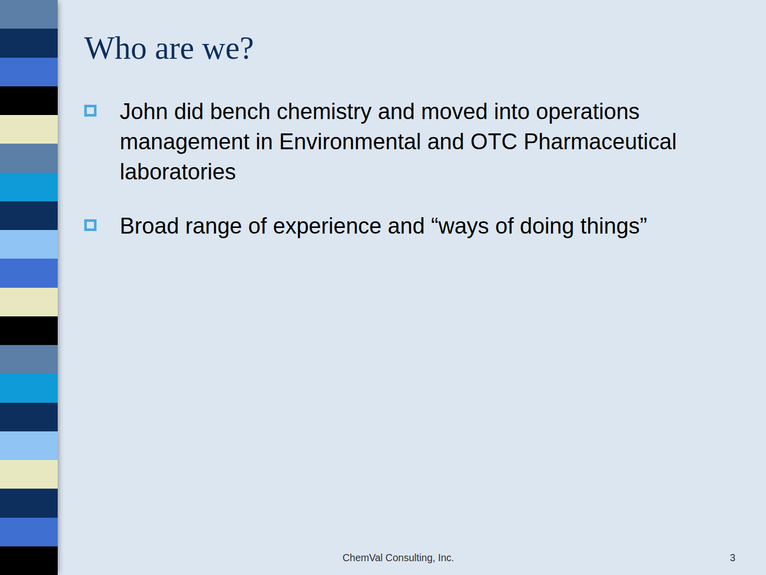Who are we?
John did bench chemistry and moved into operations management in Environmental and OTC Pharmaceutical laboratories
Broad range of experience and “ways of doing things”
ChemVal Consulting, Inc. 3